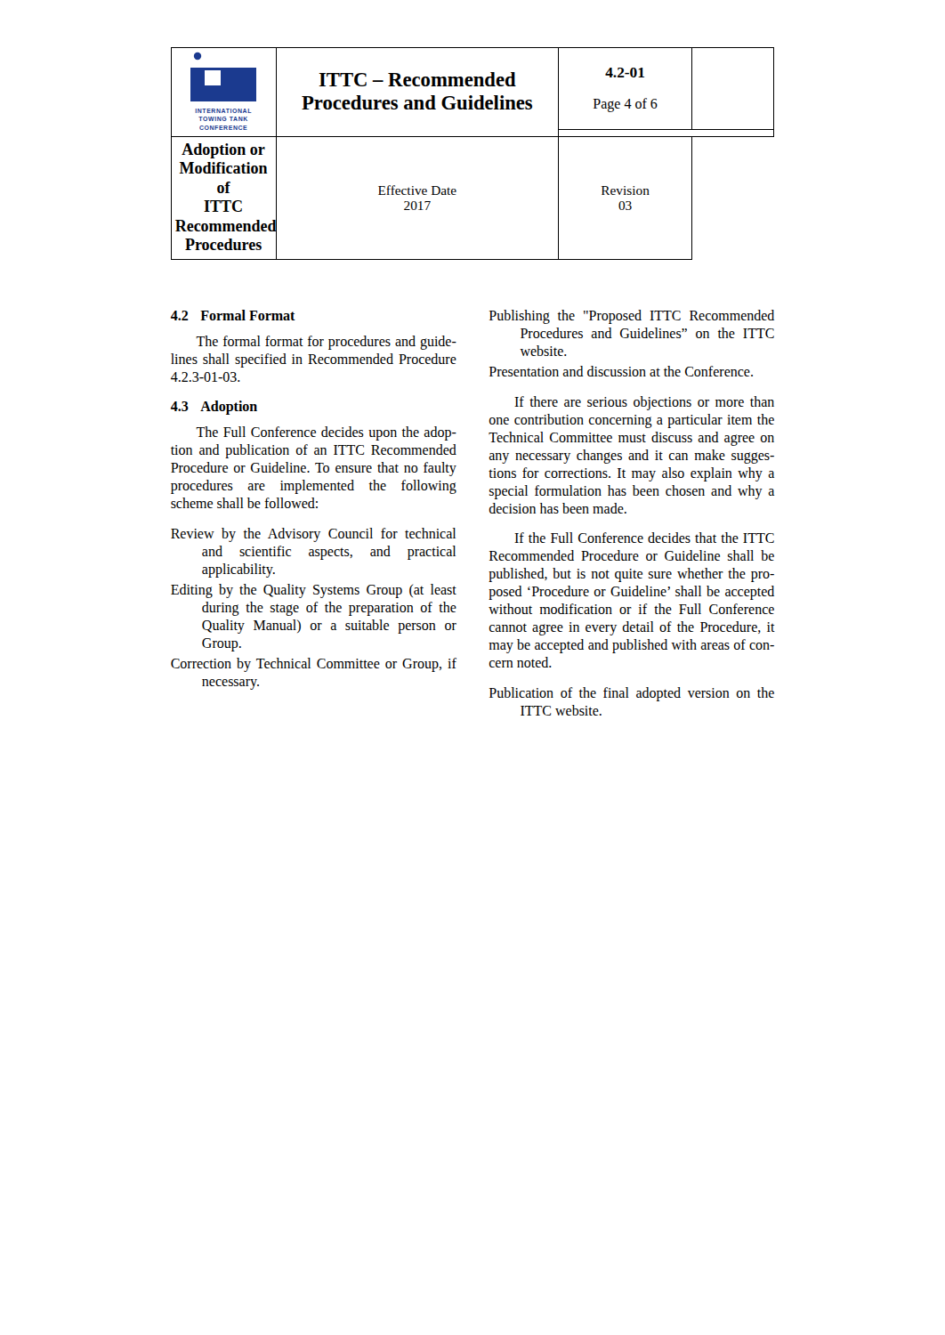| INTERNATIONAL TOWING TANK CONFERENCE | ITTC – Recommended Procedures and Guidelines | 4.2-01 Page 4 of 6 | |
| Adoption or Modification of ITTC Recommended Procedures | Effective Date 2017 | Revision 03 |
4.2 Formal Format
The formal format for procedures and guidelines shall specified in Recommended Procedure 4.2.3-01-03.
4.3 Adoption
The Full Conference decides upon the adoption and publication of an ITTC Recommended Procedure or Guideline. To ensure that no faulty procedures are implemented the following scheme shall be followed:
Review by the Advisory Council for technical and scientific aspects, and practical applicability.
Editing by the Quality Systems Group (at least during the stage of the preparation of the Quality Manual) or a suitable person or Group.
Correction by Technical Committee or Group, if necessary.
Publishing the "Proposed ITTC Recommended Procedures and Guidelines” on the ITTC website.
Presentation and discussion at the Conference.
If there are serious objections or more than one contribution concerning a particular item the Technical Committee must discuss and agree on any necessary changes and it can make suggestions for corrections. It may also explain why a special formulation has been chosen and why a decision has been made.
If the Full Conference decides that the ITTC Recommended Procedure or Guideline shall be published, but is not quite sure whether the proposed ‘Procedure or Guideline’ shall be accepted without modification or if the Full Conference cannot agree in every detail of the Procedure, it may be accepted and published with areas of concern noted.
Publication of the final adopted version on the ITTC website.